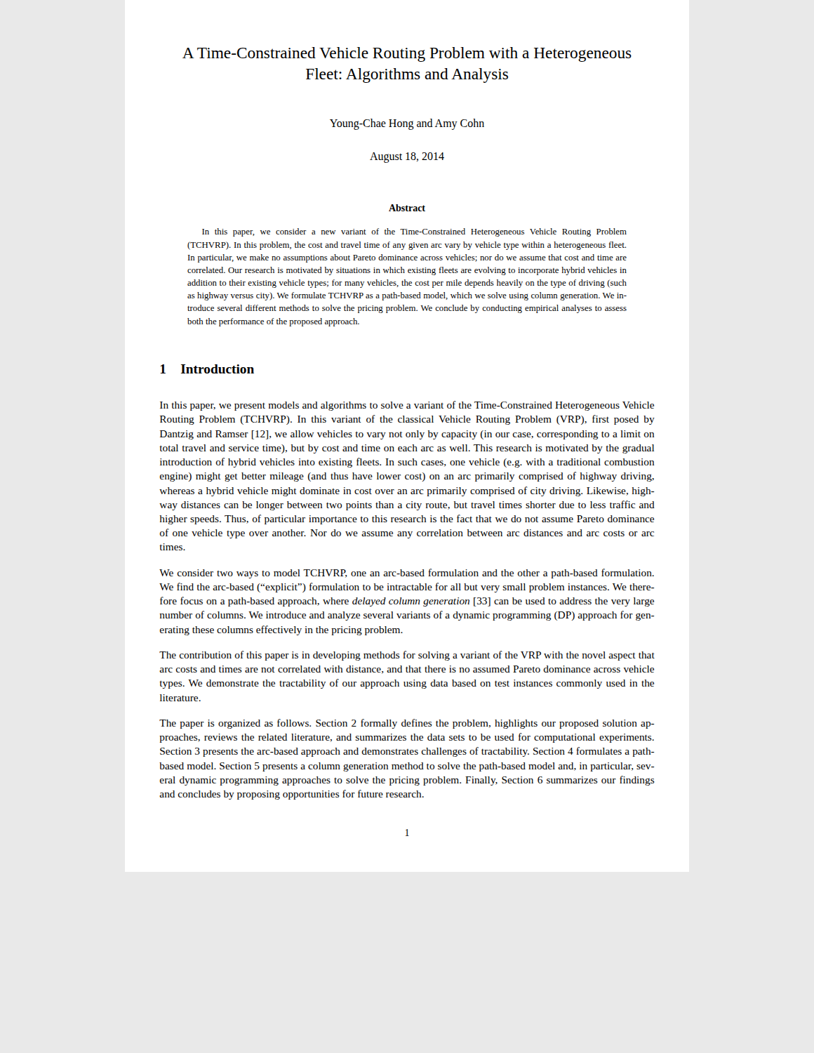A Time-Constrained Vehicle Routing Problem with a Heterogeneous
Fleet: Algorithms and Analysis
Young-Chae Hong and Amy Cohn
August 18, 2014
Abstract
In this paper, we consider a new variant of the Time-Constrained Heterogeneous Vehicle Routing Problem (TCHVRP). In this problem, the cost and travel time of any given arc vary by vehicle type within a heterogeneous fleet. In particular, we make no assumptions about Pareto dominance across vehicles; nor do we assume that cost and time are correlated. Our research is motivated by situations in which existing fleets are evolving to incorporate hybrid vehicles in addition to their existing vehicle types; for many vehicles, the cost per mile depends heavily on the type of driving (such as highway versus city). We formulate TCHVRP as a path-based model, which we solve using column generation. We introduce several different methods to solve the pricing problem. We conclude by conducting empirical analyses to assess both the performance of the proposed approach.
1 Introduction
In this paper, we present models and algorithms to solve a variant of the Time-Constrained Heterogeneous Vehicle Routing Problem (TCHVRP). In this variant of the classical Vehicle Routing Problem (VRP), first posed by Dantzig and Ramser [12], we allow vehicles to vary not only by capacity (in our case, corresponding to a limit on total travel and service time), but by cost and time on each arc as well. This research is motivated by the gradual introduction of hybrid vehicles into existing fleets. In such cases, one vehicle (e.g. with a traditional combustion engine) might get better mileage (and thus have lower cost) on an arc primarily comprised of highway driving, whereas a hybrid vehicle might dominate in cost over an arc primarily comprised of city driving. Likewise, highway distances can be longer between two points than a city route, but travel times shorter due to less traffic and higher speeds. Thus, of particular importance to this research is the fact that we do not assume Pareto dominance of one vehicle type over another. Nor do we assume any correlation between arc distances and arc costs or arc times.
We consider two ways to model TCHVRP, one an arc-based formulation and the other a path-based formulation. We find the arc-based (“explicit”) formulation to be intractable for all but very small problem instances. We therefore focus on a path-based approach, where delayed column generation [33] can be used to address the very large number of columns. We introduce and analyze several variants of a dynamic programming (DP) approach for generating these columns effectively in the pricing problem.
The contribution of this paper is in developing methods for solving a variant of the VRP with the novel aspect that arc costs and times are not correlated with distance, and that there is no assumed Pareto dominance across vehicle types. We demonstrate the tractability of our approach using data based on test instances commonly used in the literature.
The paper is organized as follows. Section 2 formally defines the problem, highlights our proposed solution approaches, reviews the related literature, and summarizes the data sets to be used for computational experiments. Section 3 presents the arc-based approach and demonstrates challenges of tractability. Section 4 formulates a path-based model. Section 5 presents a column generation method to solve the path-based model and, in particular, several dynamic programming approaches to solve the pricing problem. Finally, Section 6 summarizes our findings and concludes by proposing opportunities for future research.
1